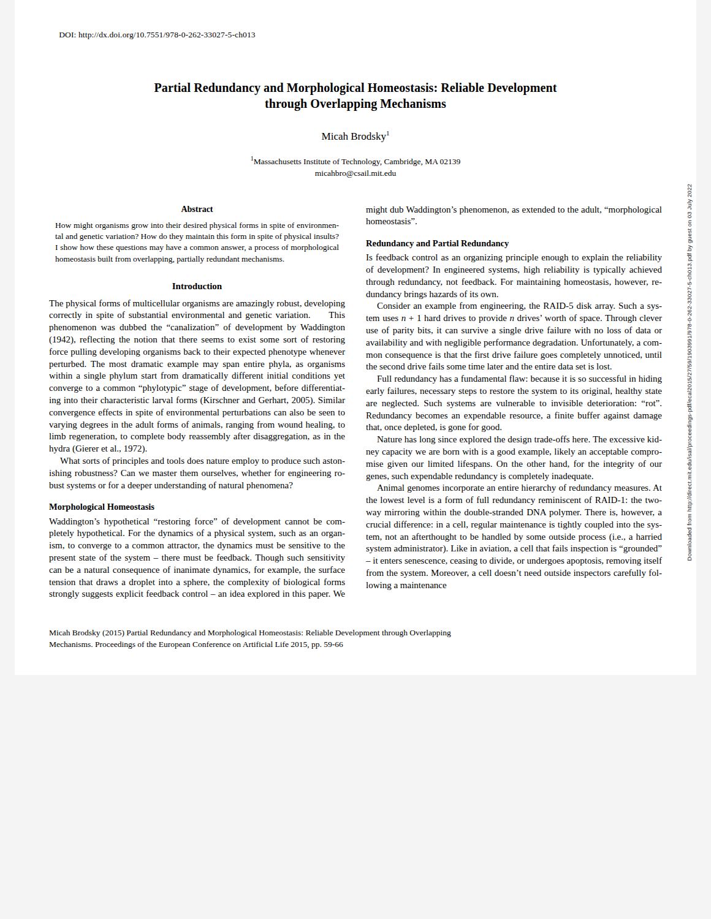Downloaded from http://direct.mit.edu/isal/proceedings-pdf/ecal2015/27/59/1903991/978-0-262-33027-5-ch013.pdf by guest on 03 July 2022
DOI: http://dx.doi.org/10.7551/978-0-262-33027-5-ch013
Partial Redundancy and Morphological Homeostasis: Reliable Development
through Overlapping Mechanisms
Micah Brodsky1
1Massachusetts Institute of Technology, Cambridge, MA 02139 micahbro@csail.mit.edu
Abstract
How might organisms grow into their desired physical forms in spite of environmental and genetic variation? How do they maintain this form in spite of physical insults? I show how these questions may have a common answer, a process of morphological homeostasis built from overlapping, partially redundant mechanisms.
Introduction
The physical forms of multicellular organisms are amazingly robust, developing correctly in spite of substantial environmental and genetic variation. This phenomenon was dubbed the “canalization” of development by Waddington (1942), reflecting the notion that there seems to exist some sort of restoring force pulling developing organisms back to their expected phenotype whenever perturbed. The most dramatic example may span entire phyla, as organisms within a single phylum start from dramatically different initial conditions yet converge to a common “phylotypic” stage of development, before differentiating into their characteristic larval forms (Kirschner and Gerhart, 2005). Similar convergence effects in spite of environmental perturbations can also be seen to varying degrees in the adult forms of animals, ranging from wound healing, to limb regeneration, to complete body reassembly after disaggregation, as in the hydra (Gierer et al., 1972).
What sorts of principles and tools does nature employ to produce such astonishing robustness? Can we master them ourselves, whether for engineering robust systems or for a deeper understanding of natural phenomena?
Morphological Homeostasis
Waddington’s hypothetical “restoring force” of development cannot be completely hypothetical. For the dynamics of a physical system, such as an organism, to converge to a common attractor, the dynamics must be sensitive to the present state of the system – there must be feedback. Though such sensitivity can be a natural consequence of inanimate dynamics, for example, the surface tension that draws a droplet into a sphere, the complexity of biological forms strongly suggests explicit feedback control – an idea explored in this paper. We might dub Waddington’s phenomenon, as extended to the adult, “morphological homeostasis”.
Redundancy and Partial Redundancy
Is feedback control as an organizing principle enough to explain the reliability of development? In engineered systems, high reliability is typically achieved through redundancy, not feedback. For maintaining homeostasis, however, redundancy brings hazards of its own.
Consider an example from engineering, the RAID-5 disk array. Such a system uses n + 1 hard drives to provide n drives’ worth of space. Through clever use of parity bits, it can survive a single drive failure with no loss of data or availability and with negligible performance degradation. Unfortunately, a common consequence is that the first drive failure goes completely unnoticed, until the second drive fails some time later and the entire data set is lost.
Full redundancy has a fundamental flaw: because it is so successful in hiding early failures, necessary steps to restore the system to its original, healthy state are neglected. Such systems are vulnerable to invisible deterioration: “rot”. Redundancy becomes an expendable resource, a finite buffer against damage that, once depleted, is gone for good.
Nature has long since explored the design trade-offs here. The excessive kidney capacity we are born with is a good example, likely an acceptable compromise given our limited lifespans. On the other hand, for the integrity of our genes, such expendable redundancy is completely inadequate.
Animal genomes incorporate an entire hierarchy of redundancy measures. At the lowest level is a form of full redundancy reminiscent of RAID-1: the two-way mirroring within the double-stranded DNA polymer. There is, however, a crucial difference: in a cell, regular maintenance is tightly coupled into the system, not an afterthought to be handled by some outside process (i.e., a harried system administrator). Like in aviation, a cell that fails inspection is “grounded” – it enters senescence, ceasing to divide, or undergoes apoptosis, removing itself from the system. Moreover, a cell doesn’t need outside inspectors carefully following a maintenance
Micah Brodsky (2015) Partial Redundancy and Morphological Homeostasis: Reliable Development through Overlapping
Mechanisms. Proceedings of the European Conference on Artificial Life 2015, pp. 59-66